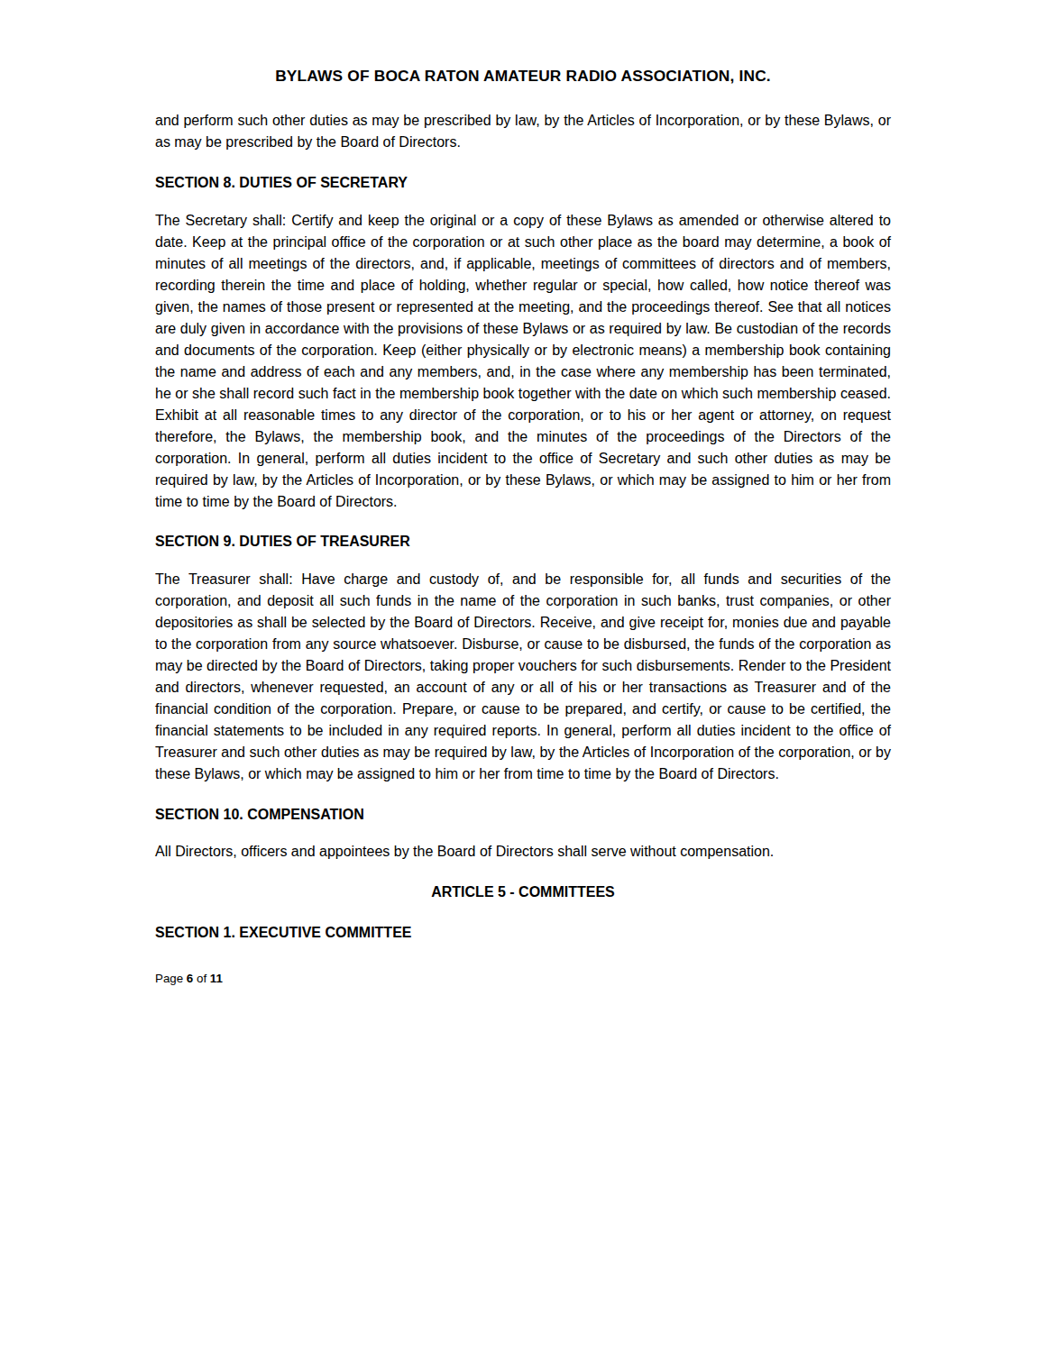BYLAWS OF BOCA RATON AMATEUR RADIO ASSOCIATION, INC.
and perform such other duties as may be prescribed by law, by the Articles of Incorporation, or by these Bylaws, or as may be prescribed by the Board of Directors.
SECTION 8. DUTIES OF SECRETARY
The Secretary shall: Certify and keep the original or a copy of these Bylaws as amended or otherwise altered to date. Keep at the principal office of the corporation or at such other place as the board may determine, a book of minutes of all meetings of the directors, and, if applicable, meetings of committees of directors and of members, recording therein the time and place of holding, whether regular or special, how called, how notice thereof was given, the names of those present or represented at the meeting, and the proceedings thereof. See that all notices are duly given in accordance with the provisions of these Bylaws or as required by law. Be custodian of the records and documents of the corporation. Keep (either physically or by electronic means) a membership book containing the name and address of each and any members, and, in the case where any membership has been terminated, he or she shall record such fact in the membership book together with the date on which such membership ceased. Exhibit at all reasonable times to any director of the corporation, or to his or her agent or attorney, on request therefore, the Bylaws, the membership book, and the minutes of the proceedings of the Directors of the corporation. In general, perform all duties incident to the office of Secretary and such other duties as may be required by law, by the Articles of Incorporation, or by these Bylaws, or which may be assigned to him or her from time to time by the Board of Directors.
SECTION 9. DUTIES OF TREASURER
The Treasurer shall: Have charge and custody of, and be responsible for, all funds and securities of the corporation, and deposit all such funds in the name of the corporation in such banks, trust companies, or other depositories as shall be selected by the Board of Directors. Receive, and give receipt for, monies due and payable to the corporation from any source whatsoever. Disburse, or cause to be disbursed, the funds of the corporation as may be directed by the Board of Directors, taking proper vouchers for such disbursements. Render to the President and directors, whenever requested, an account of any or all of his or her transactions as Treasurer and of the financial condition of the corporation. Prepare, or cause to be prepared, and certify, or cause to be certified, the financial statements to be included in any required reports. In general, perform all duties incident to the office of Treasurer and such other duties as may be required by law, by the Articles of Incorporation of the corporation, or by these Bylaws, or which may be assigned to him or her from time to time by the Board of Directors.
SECTION 10. COMPENSATION
All Directors, officers and appointees by the Board of Directors shall serve without compensation.
ARTICLE 5 - COMMITTEES
SECTION 1. EXECUTIVE COMMITTEE
Page 6 of 11